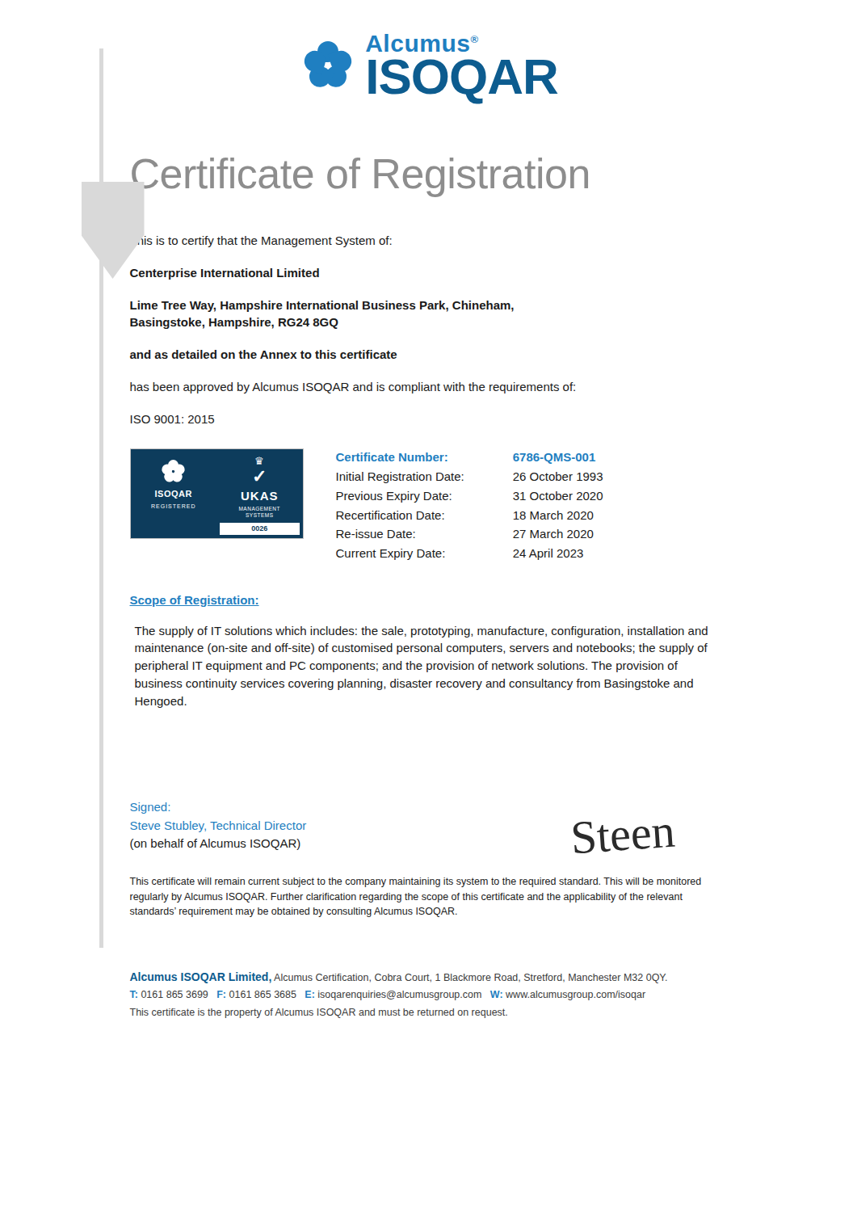Alcumus®
ISOQAR
Certificate of Registration
This is to certify that the Management System of:
Centerprise International Limited
Lime Tree Way, Hampshire International Business Park, Chineham,
Basingstoke, Hampshire, RG24 8GQ
and as detailed on the Annex to this certificate
has been approved by Alcumus ISOQAR and is compliant with the requirements of:
ISO 9001: 2015
ISOQAR
REGISTERED
♛
✓
UKAS
MANAGEMENT
SYSTEMS
0026
| Certificate Number: | 6786-QMS-001 |
| Initial Registration Date: | 26 October 1993 |
| Previous Expiry Date: | 31 October 2020 |
| Recertification Date: | 18 March 2020 |
| Re-issue Date: | 27 March 2020 |
| Current Expiry Date: | 24 April 2023 |
Scope of Registration:
The supply of IT solutions which includes: the sale, prototyping, manufacture, configuration, installation and maintenance (on-site and off-site) of customised personal computers, servers and notebooks; the supply of peripheral IT equipment and PC components; and the provision of network solutions. The provision of business continuity services covering planning, disaster recovery and consultancy from Basingstoke and Hengoed.
Signed:
Steve Stubley, Technical Director
(on behalf of Alcumus ISOQAR)
Steen
This certificate will remain current subject to the company maintaining its system to the required standard. This will be monitored regularly by Alcumus ISOQAR. Further clarification regarding the scope of this certificate and the applicability of the relevant standards’ requirement may be obtained by consulting Alcumus ISOQAR.
Alcumus ISOQAR Limited, Alcumus Certification, Cobra Court, 1 Blackmore Road, Stretford, Manchester M32 0QY.
T: 0161 865 3699 F: 0161 865 3685 E: isoqarenquiries@alcumusgroup.com W: www.alcumusgroup.com/isoqar
This certificate is the property of Alcumus ISOQAR and must be returned on request.